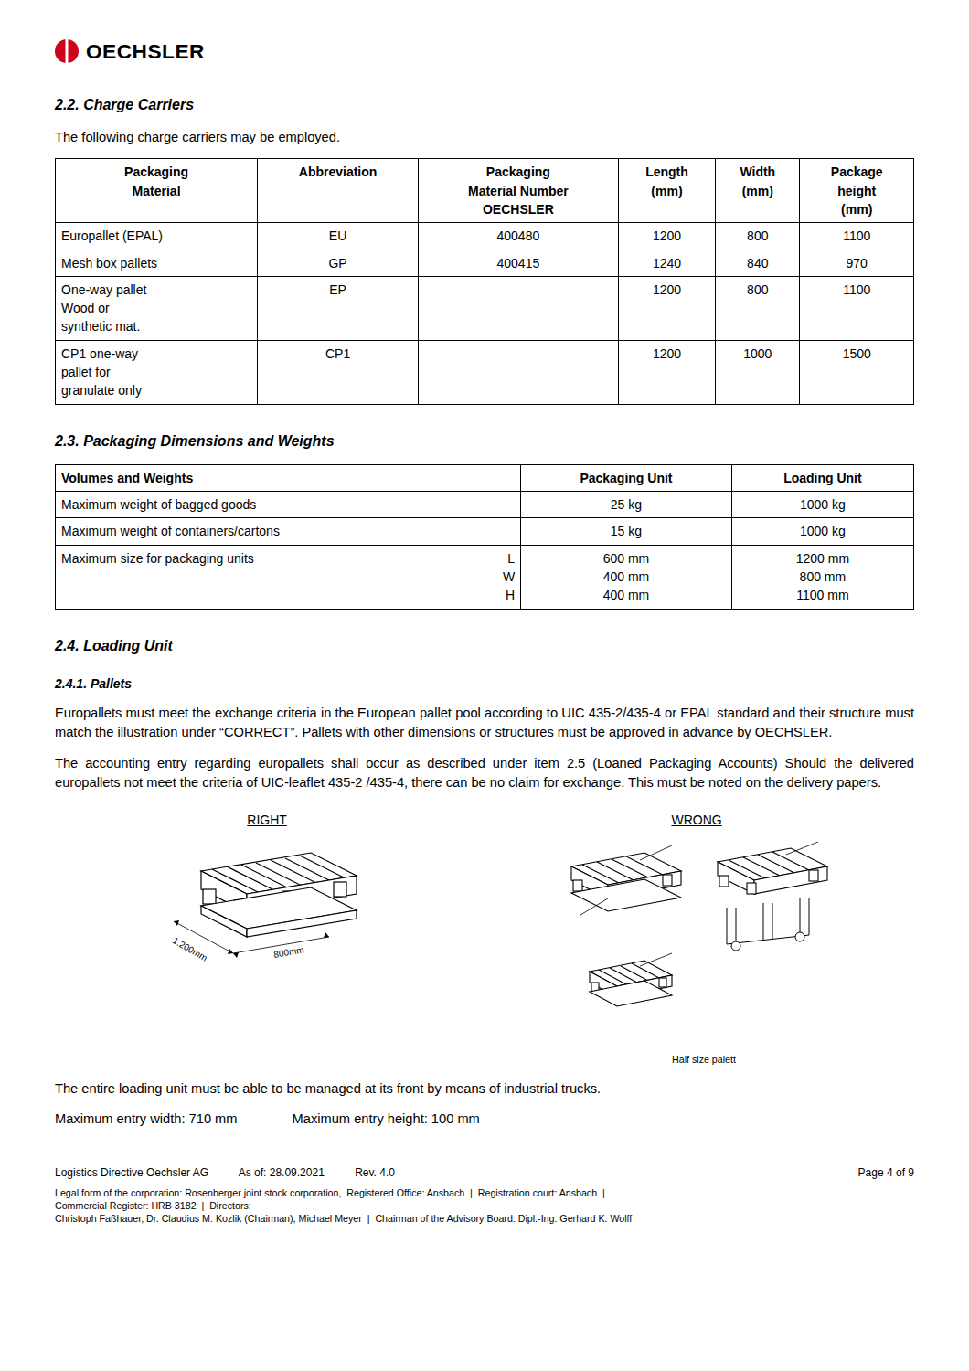OECHSLER
2.2. Charge Carriers
The following charge carriers may be employed.
| Packaging Material | Abbreviation | Packaging Material Number OECHSLER | Length (mm) | Width (mm) | Package height (mm) |
| --- | --- | --- | --- | --- | --- |
| Europallet (EPAL) | EU | 400480 | 1200 | 800 | 1100 |
| Mesh box pallets | GP | 400415 | 1240 | 840 | 970 |
| One-way pallet Wood or synthetic mat. | EP | | 1200 | 800 | 1100 |
| CP1 one-way pallet for granulate only | CP1 | | 1200 | 1000 | 1500 |
2.3. Packaging Dimensions and Weights
| Volumes and Weights | Packaging Unit | Loading Unit |
| --- | --- | --- |
| Maximum weight of bagged goods | 25 kg | 1000 kg |
| Maximum weight of containers/cartons | 15 kg | 1000 kg |
| / Maximum size for packaging units / L / / / W / / / H / | 600 mm 400 mm 400 mm | 1200 mm 800 mm 1100 mm |
2.4. Loading Unit
2.4.1. Pallets
Europallets must meet the exchange criteria in the European pallet pool according to UIC 435-2/435-4 or EPAL standard and their structure must match the illustration under “CORRECT”. Pallets with other dimensions or structures must be approved in advance by OECHSLER.
The accounting entry regarding europallets shall occur as described under item 2.5 (Loaned Packaging Accounts) Should the delivered europallets not meet the criteria of UIC-leaflet 435-2 /435-4, there can be no claim for exchange. This must be noted on the delivery papers.
RIGHT WRONG
1.200mm 800mm
Half size palett
The entire loading unit must be able to be managed at its front by means of industrial trucks.
Maximum entry width: 710 mm Maximum entry height: 100 mm
Logistics Directive Oechsler AG As of: 28.09.2021 Rev. 4.0
Page 4 of 9
Legal form of the corporation: Rosenberger joint stock corporation, Registered Office: Ansbach | Registration court: Ansbach |
Commercial Register: HRB 3182 | Directors:
Christoph Faßhauer, Dr. Claudius M. Kozlik (Chairman), Michael Meyer | Chairman of the Advisory Board: Dipl.-Ing. Gerhard K. Wolff